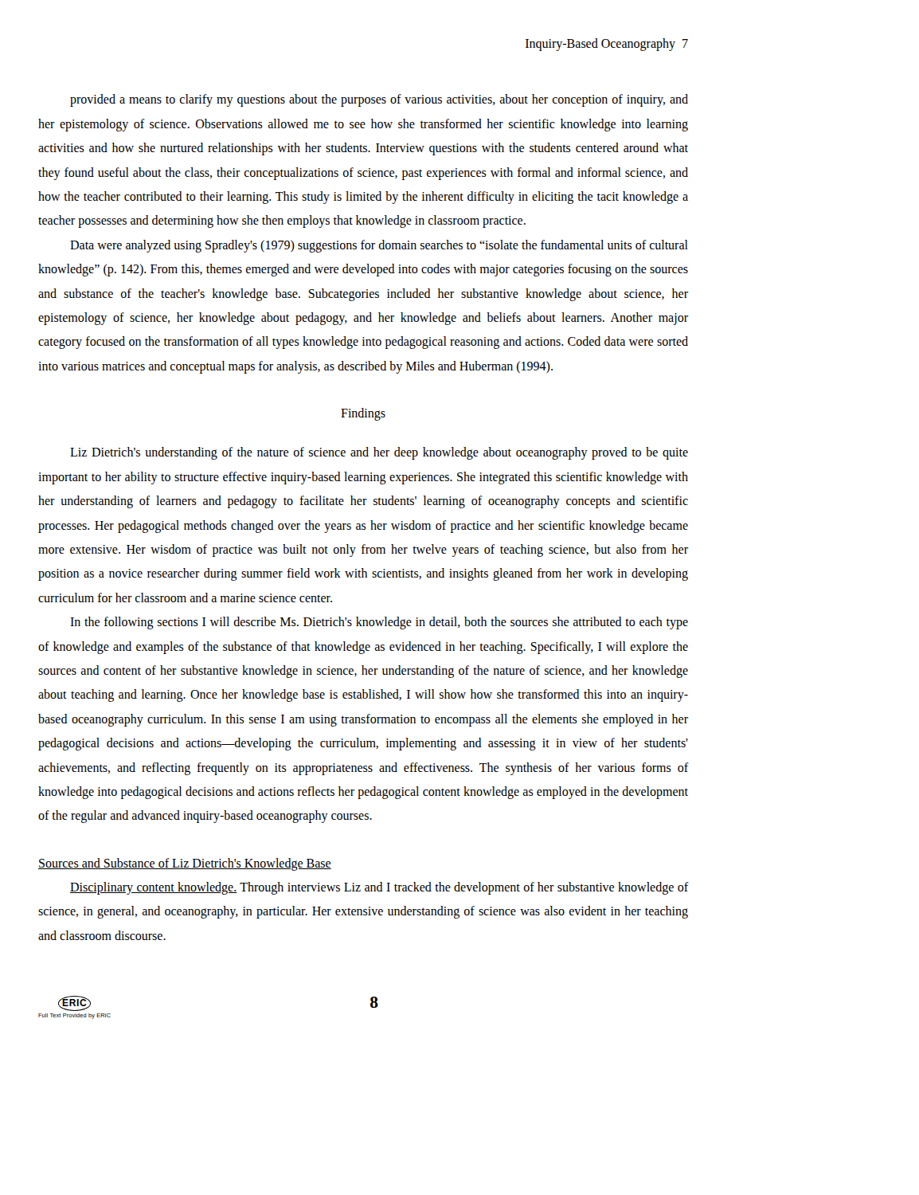Inquiry-Based Oceanography 7
provided a means to clarify my questions about the purposes of various activities, about her conception of inquiry, and her epistemology of science. Observations allowed me to see how she transformed her scientific knowledge into learning activities and how she nurtured relationships with her students. Interview questions with the students centered around what they found useful about the class, their conceptualizations of science, past experiences with formal and informal science, and how the teacher contributed to their learning. This study is limited by the inherent difficulty in eliciting the tacit knowledge a teacher possesses and determining how she then employs that knowledge in classroom practice.
Data were analyzed using Spradley's (1979) suggestions for domain searches to “isolate the fundamental units of cultural knowledge” (p. 142). From this, themes emerged and were developed into codes with major categories focusing on the sources and substance of the teacher's knowledge base. Subcategories included her substantive knowledge about science, her epistemology of science, her knowledge about pedagogy, and her knowledge and beliefs about learners. Another major category focused on the transformation of all types knowledge into pedagogical reasoning and actions. Coded data were sorted into various matrices and conceptual maps for analysis, as described by Miles and Huberman (1994).
Findings
Liz Dietrich's understanding of the nature of science and her deep knowledge about oceanography proved to be quite important to her ability to structure effective inquiry-based learning experiences. She integrated this scientific knowledge with her understanding of learners and pedagogy to facilitate her students' learning of oceanography concepts and scientific processes. Her pedagogical methods changed over the years as her wisdom of practice and her scientific knowledge became more extensive. Her wisdom of practice was built not only from her twelve years of teaching science, but also from her position as a novice researcher during summer field work with scientists, and insights gleaned from her work in developing curriculum for her classroom and a marine science center.
In the following sections I will describe Ms. Dietrich's knowledge in detail, both the sources she attributed to each type of knowledge and examples of the substance of that knowledge as evidenced in her teaching. Specifically, I will explore the sources and content of her substantive knowledge in science, her understanding of the nature of science, and her knowledge about teaching and learning. Once her knowledge base is established, I will show how she transformed this into an inquiry-based oceanography curriculum. In this sense I am using transformation to encompass all the elements she employed in her pedagogical decisions and actions—developing the curriculum, implementing and assessing it in view of her students' achievements, and reflecting frequently on its appropriateness and effectiveness. The synthesis of her various forms of knowledge into pedagogical decisions and actions reflects her pedagogical content knowledge as employed in the development of the regular and advanced inquiry-based oceanography courses.
Sources and Substance of Liz Dietrich's Knowledge Base
Disciplinary content knowledge. Through interviews Liz and I tracked the development of her substantive knowledge of science, in general, and oceanography, in particular. Her extensive understanding of science was also evident in her teaching and classroom discourse.
ERIC
Full Text Provided by ERIC
8